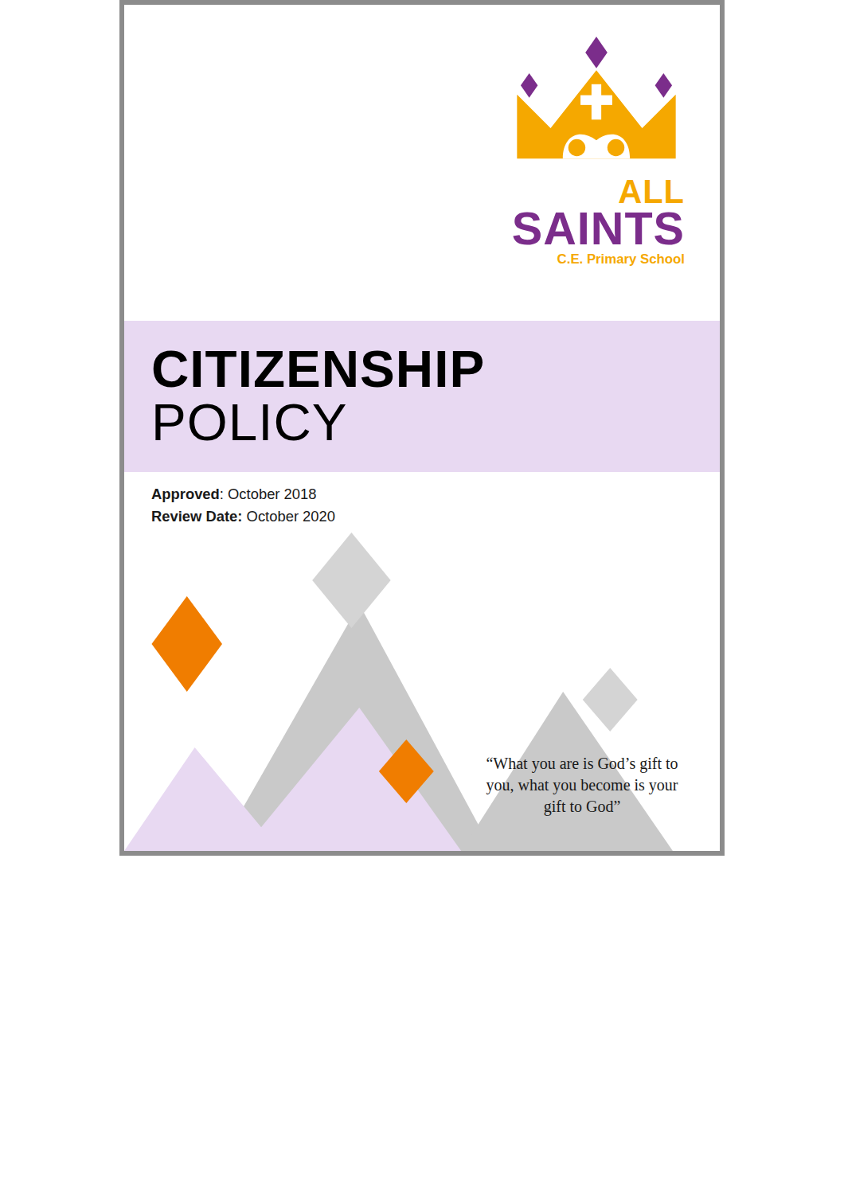ALL SAINTS C.E. Primary School
CITIZENSHIP POLICY
Approved: October 2018
Review Date: October 2020
“What you are is God’s gift to you, what you become is your gift to God”